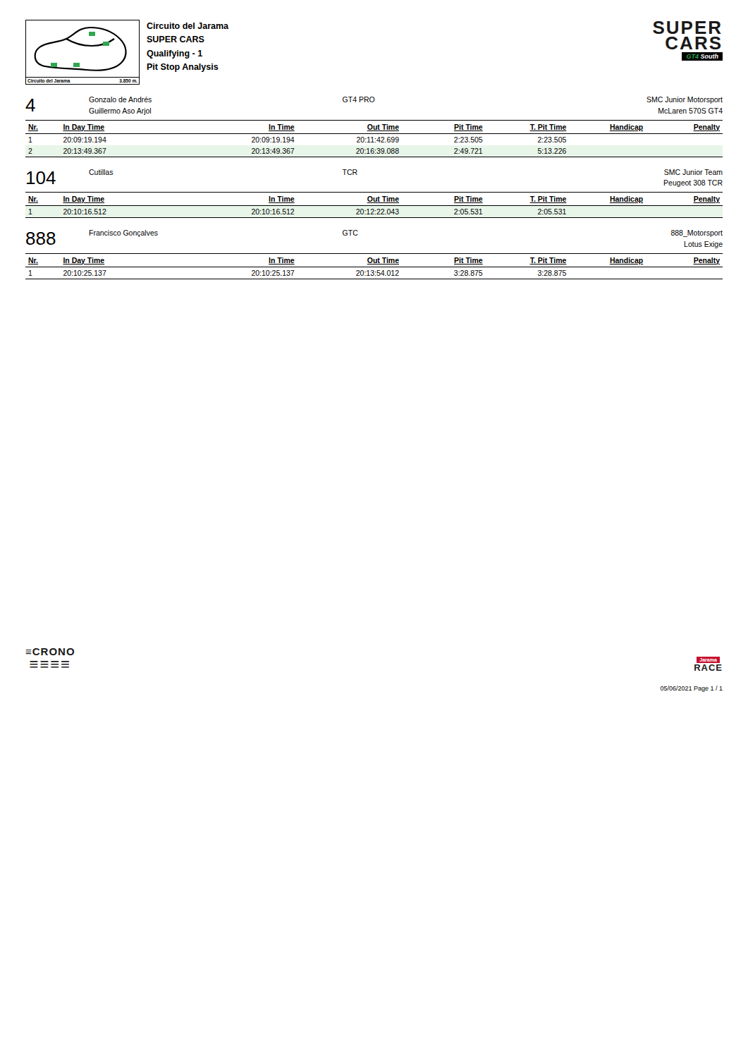Circuito del Jarama 3.850 m.
Circuito del Jarama
SUPER CARS
Qualifying - 1
Pit Stop Analysis
SUPER
CARS
GT4 South
4
Gonzalo de Andrés GT4 PRO SMC Junior Motorsport
Guillermo Aso Arjol McLaren 570S GT4
| Nr. | In Day Time | In Time | Out Time | Pit Time | T. Pit Time | Handicap | Penalty |
| --- | --- | --- | --- | --- | --- | --- | --- |
| 1 | 20:09:19.194 | 20:09:19.194 | 20:11:42.699 | 2:23.505 | 2:23.505 | | |
| 2 | 20:13:49.367 | 20:13:49.367 | 20:16:39.088 | 2:49.721 | 5:13.226 | | |
104
Cutillas TCR SMC Junior Team
Peugeot 308 TCR
| Nr. | In Day Time | In Time | Out Time | Pit Time | T. Pit Time | Handicap | Penalty |
| --- | --- | --- | --- | --- | --- | --- | --- |
| 1 | 20:10:16.512 | 20:10:16.512 | 20:12:22.043 | 2:05.531 | 2:05.531 | | |
888
Francisco Gonçalves GTC 888_Motorsport
Lotus Exige
| Nr. | In Day Time | In Time | Out Time | Pit Time | T. Pit Time | Handicap | Penalty |
| --- | --- | --- | --- | --- | --- | --- | --- |
| 1 | 20:10:25.137 | 20:10:25.137 | 20:13:54.012 | 3:28.875 | 3:28.875 | | |
≡CRONO
≡≡≡≡
Jarama
RACE
05/06/2021 Page 1 / 1